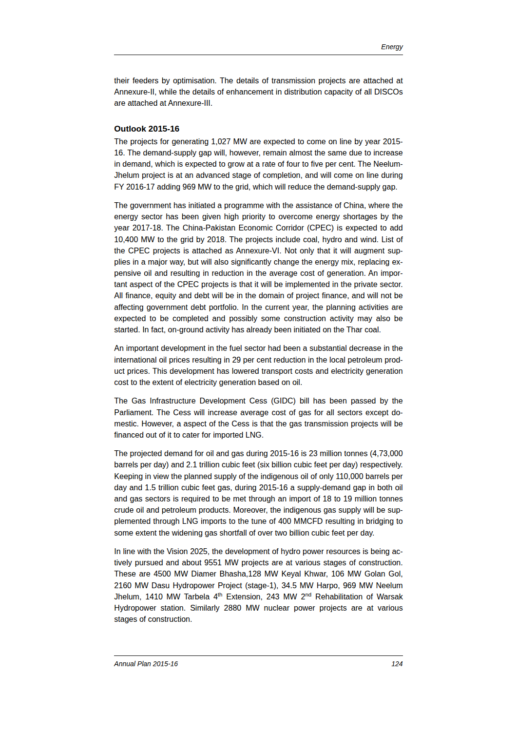Energy
their feeders by optimisation. The details of transmission projects are attached at Annexure-II, while the details of enhancement in distribution capacity of all DISCOs are attached at Annexure-III.
Outlook 2015-16
The projects for generating 1,027 MW are expected to come on line by year 2015-16. The demand-supply gap will, however, remain almost the same due to increase in demand, which is expected to grow at a rate of four to five per cent. The Neelum-Jhelum project is at an advanced stage of completion, and will come on line during FY 2016-17 adding 969 MW to the grid, which will reduce the demand-supply gap.
The government has initiated a programme with the assistance of China, where the energy sector has been given high priority to overcome energy shortages by the year 2017-18. The China-Pakistan Economic Corridor (CPEC) is expected to add 10,400 MW to the grid by 2018. The projects include coal, hydro and wind. List of the CPEC projects is attached as Annexure-VI. Not only that it will augment supplies in a major way, but will also significantly change the energy mix, replacing expensive oil and resulting in reduction in the average cost of generation. An important aspect of the CPEC projects is that it will be implemented in the private sector. All finance, equity and debt will be in the domain of project finance, and will not be affecting government debt portfolio. In the current year, the planning activities are expected to be completed and possibly some construction activity may also be started. In fact, on-ground activity has already been initiated on the Thar coal.
An important development in the fuel sector had been a substantial decrease in the international oil prices resulting in 29 per cent reduction in the local petroleum product prices. This development has lowered transport costs and electricity generation cost to the extent of electricity generation based on oil.
The Gas Infrastructure Development Cess (GIDC) bill has been passed by the Parliament. The Cess will increase average cost of gas for all sectors except domestic. However, a aspect of the Cess is that the gas transmission projects will be financed out of it to cater for imported LNG.
The projected demand for oil and gas during 2015-16 is 23 million tonnes (4,73,000 barrels per day) and 2.1 trillion cubic feet (six billion cubic feet per day) respectively. Keeping in view the planned supply of the indigenous oil of only 110,000 barrels per day and 1.5 trillion cubic feet gas, during 2015-16 a supply-demand gap in both oil and gas sectors is required to be met through an import of 18 to 19 million tonnes crude oil and petroleum products. Moreover, the indigenous gas supply will be supplemented through LNG imports to the tune of 400 MMCFD resulting in bridging to some extent the widening gas shortfall of over two billion cubic feet per day.
In line with the Vision 2025, the development of hydro power resources is being actively pursued and about 9551 MW projects are at various stages of construction. These are 4500 MW Diamer Bhasha,128 MW Keyal Khwar, 106 MW Golan Gol, 2160 MW Dasu Hydropower Project (stage-1), 34.5 MW Harpo, 969 MW Neelum Jhelum, 1410 MW Tarbela 4th Extension, 243 MW 2nd Rehabilitation of Warsak Hydropower station. Similarly 2880 MW nuclear power projects are at various stages of construction.
Annual Plan 2015-16 124